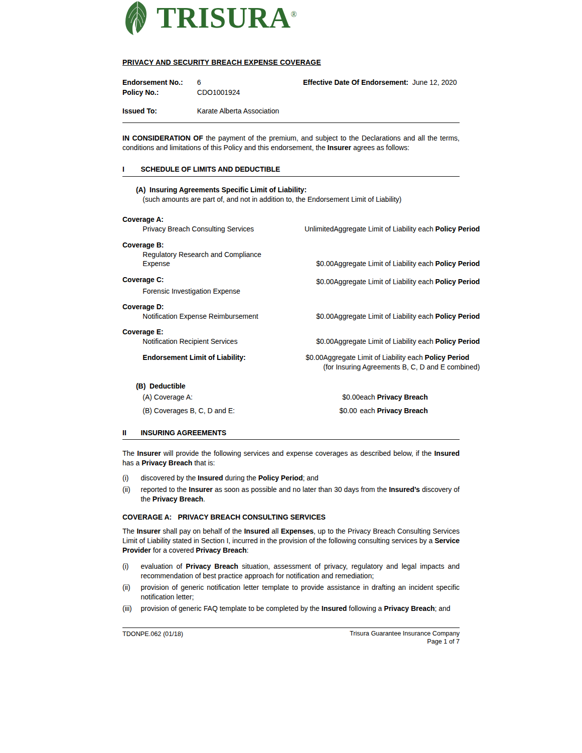TRISURA®
PRIVACY AND SECURITY BREACH EXPENSE COVERAGE
| Endorsement No.: | 6 | Effective Date Of Endorsement: June 12, 2020 |
| Policy No.: | CDO1001924 | |
| Issued To: | Karate Alberta Association |
IN CONSIDERATION OF the payment of the premium, and subject to the Declarations and all the terms, conditions and limitations of this Policy and this endorsement, the Insurer agrees as follows:
I
SCHEDULE OF LIMITS AND DEDUCTIBLE
(A) Insuring Agreements Specific Limit of Liability:
(such amounts are part of, and not in addition to, the Endorsement Limit of Liability)
Coverage A:
| Privacy Breach Consulting Services | Unlimited | Aggregate Limit of Liability each Policy Period |
Coverage B:
| Regulatory Research and Compliance Expense | $0.00 | Aggregate Limit of Liability each Policy Period |
Coverage C:
| Coverage C: | $0.00 | Aggregate Limit of Liability each Policy Period |
Forensic Investigation Expense
Coverage D:
| Notification Expense Reimbursement | $0.00 | Aggregate Limit of Liability each Policy Period |
Coverage E:
| Notification Recipient Services | $0.00 | Aggregate Limit of Liability each Policy Period |
| Endorsement Limit of Liability: | $0.00 | Aggregate Limit of Liability each Policy Period (for Insuring Agreements B, C, D and E combined) |
(B) Deductible
| (A) Coverage A: | $0.00 | each Privacy Breach |
| (B) Coverages B, C, D and E: | $0.00 | each Privacy Breach |
II
INSURING AGREEMENTS
The Insurer will provide the following services and expense coverages as described below, if the Insured has a Privacy Breach that is:
(i) discovered by the Insured during the Policy Period; and
(ii) reported to the Insurer as soon as possible and no later than 30 days from the Insured’s discovery of the Privacy Breach.
COVERAGE A: PRIVACY BREACH CONSULTING SERVICES
The Insurer shall pay on behalf of the Insured all Expenses, up to the Privacy Breach Consulting Services Limit of Liability stated in Section I, incurred in the provision of the following consulting services by a Service Provider for a covered Privacy Breach:
(i) evaluation of Privacy Breach situation, assessment of privacy, regulatory and legal impacts and recommendation of best practice approach for notification and remediation;
(ii) provision of generic notification letter template to provide assistance in drafting an incident specific notification letter;
(iii) provision of generic FAQ template to be completed by the Insured following a Privacy Breach; and
TDONPE.062 (01/18)
Trisura Guarantee Insurance Company
Page 1 of 7